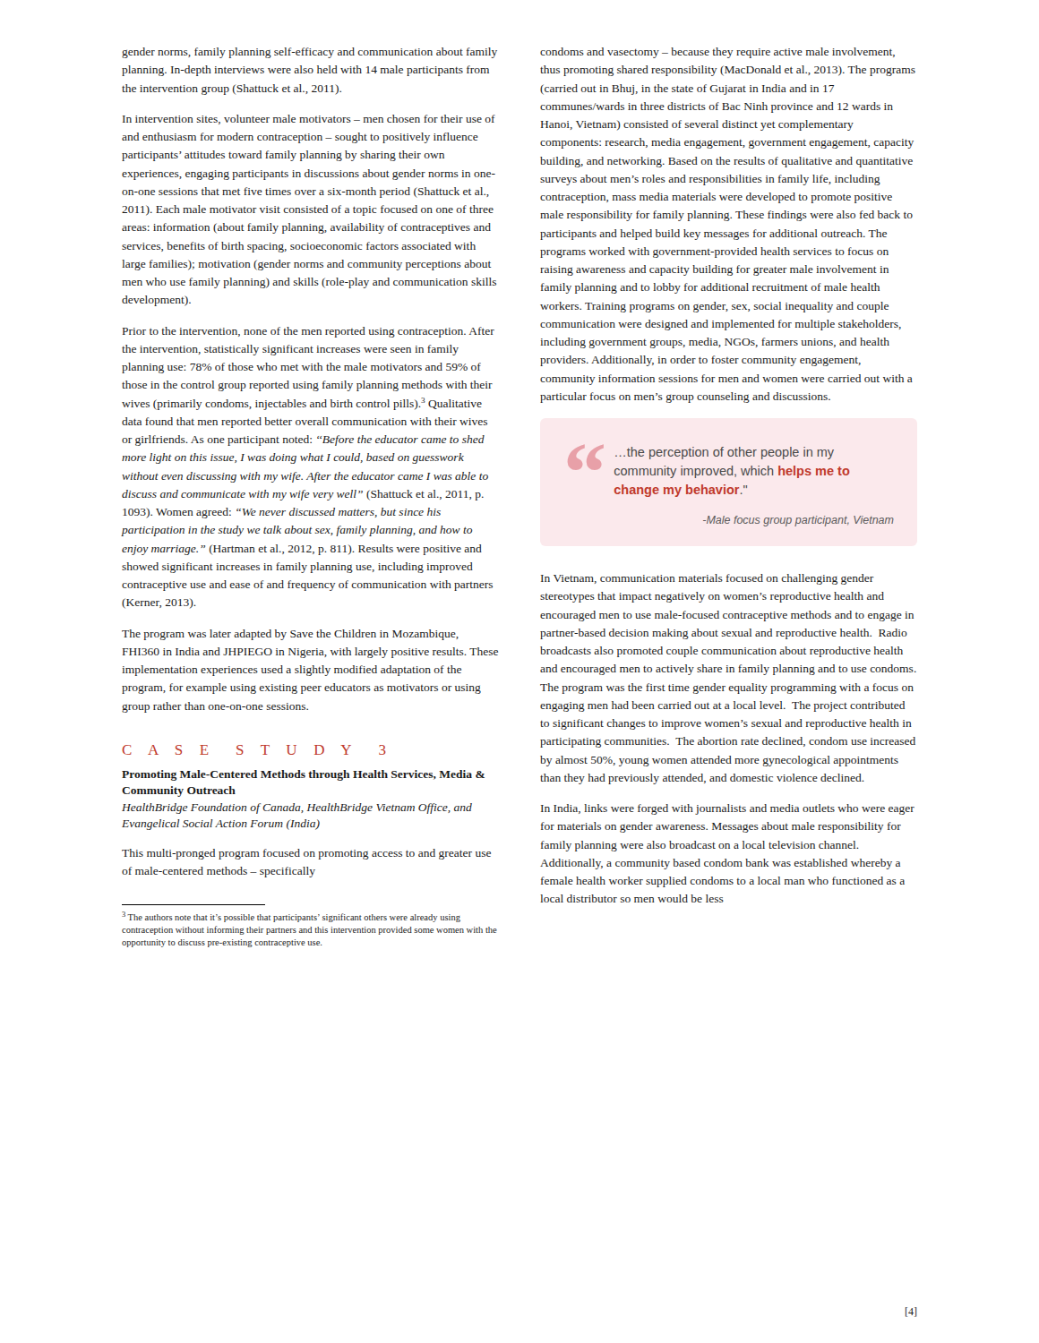gender norms, family planning self-efficacy and communication about family planning. In-depth interviews were also held with 14 male participants from the intervention group (Shattuck et al., 2011).
In intervention sites, volunteer male motivators – men chosen for their use of and enthusiasm for modern contraception – sought to positively influence participants’ attitudes toward family planning by sharing their own experiences, engaging participants in discussions about gender norms in one-on-one sessions that met five times over a six-month period (Shattuck et al., 2011). Each male motivator visit consisted of a topic focused on one of three areas: information (about family planning, availability of contraceptives and services, benefits of birth spacing, socioeconomic factors associated with large families); motivation (gender norms and community perceptions about men who use family planning) and skills (role-play and communication skills development).
Prior to the intervention, none of the men reported using contraception. After the intervention, statistically significant increases were seen in family planning use: 78% of those who met with the male motivators and 59% of those in the control group reported using family planning methods with their wives (primarily condoms, injectables and birth control pills).3 Qualitative data found that men reported better overall communication with their wives or girlfriends. As one participant noted: ‘‘Before the educator came to shed more light on this issue, I was doing what I could, based on guesswork without even discussing with my wife. After the educator came I was able to discuss and communicate with my wife very well” (Shattuck et al., 2011, p. 1093). Women agreed: “We never discussed matters, but since his participation in the study we talk about sex, family planning, and how to enjoy marriage.” (Hartman et al., 2012, p. 811). Results were positive and showed significant increases in family planning use, including improved contraceptive use and ease of and frequency of communication with partners (Kerner, 2013).
The program was later adapted by Save the Children in Mozambique, FHI360 in India and JHPIEGO in Nigeria, with largely positive results. These implementation experiences used a slightly modified adaptation of the program, for example using existing peer educators as motivators or using group rather than one-on-one sessions.
C A S E S T U D Y 3
Promoting Male-Centered Methods through Health Services, Media & Community Outreach
HealthBridge Foundation of Canada, HealthBridge Vietnam Office, and Evangelical Social Action Forum (India)
This multi-pronged program focused on promoting access to and greater use of male-centered methods – specifically
3 The authors note that it’s possible that participants’ significant others were already using contraception without informing their partners and this intervention provided some women with the opportunity to discuss pre-existing contraceptive use.
condoms and vasectomy – because they require active male involvement, thus promoting shared responsibility (MacDonald et al., 2013). The programs (carried out in Bhuj, in the state of Gujarat in India and in 17 communes/wards in three districts of Bac Ninh province and 12 wards in Hanoi, Vietnam) consisted of several distinct yet complementary components: research, media engagement, government engagement, capacity building, and networking. Based on the results of qualitative and quantitative surveys about men’s roles and responsibilities in family life, including contraception, mass media materials were developed to promote positive male responsibility for family planning. These findings were also fed back to participants and helped build key messages for additional outreach. The programs worked with government-provided health services to focus on raising awareness and capacity building for greater male involvement in family planning and to lobby for additional recruitment of male health workers. Training programs on gender, sex, social inequality and couple communication were designed and implemented for multiple stakeholders, including government groups, media, NGOs, farmers unions, and health providers. Additionally, in order to foster community engagement, community information sessions for men and women were carried out with a particular focus on men’s group counseling and discussions.
“
…the perception of other people in my community improved, which helps me to change my behavior." -Male focus group participant, Vietnam
In Vietnam, communication materials focused on challenging gender stereotypes that impact negatively on women’s reproductive health and encouraged men to use male-focused contraceptive methods and to engage in partner-based decision making about sexual and reproductive health. Radio broadcasts also promoted couple communication about reproductive health and encouraged men to actively share in family planning and to use condoms. The program was the first time gender equality programming with a focus on engaging men had been carried out at a local level. The project contributed to significant changes to improve women’s sexual and reproductive health in participating communities. The abortion rate declined, condom use increased by almost 50%, young women attended more gynecological appointments than they had previously attended, and domestic violence declined.
In India, links were forged with journalists and media outlets who were eager for materials on gender awareness. Messages about male responsibility for family planning were also broadcast on a local television channel. Additionally, a community based condom bank was established whereby a female health worker supplied condoms to a local man who functioned as a local distributor so men would be less
[4]